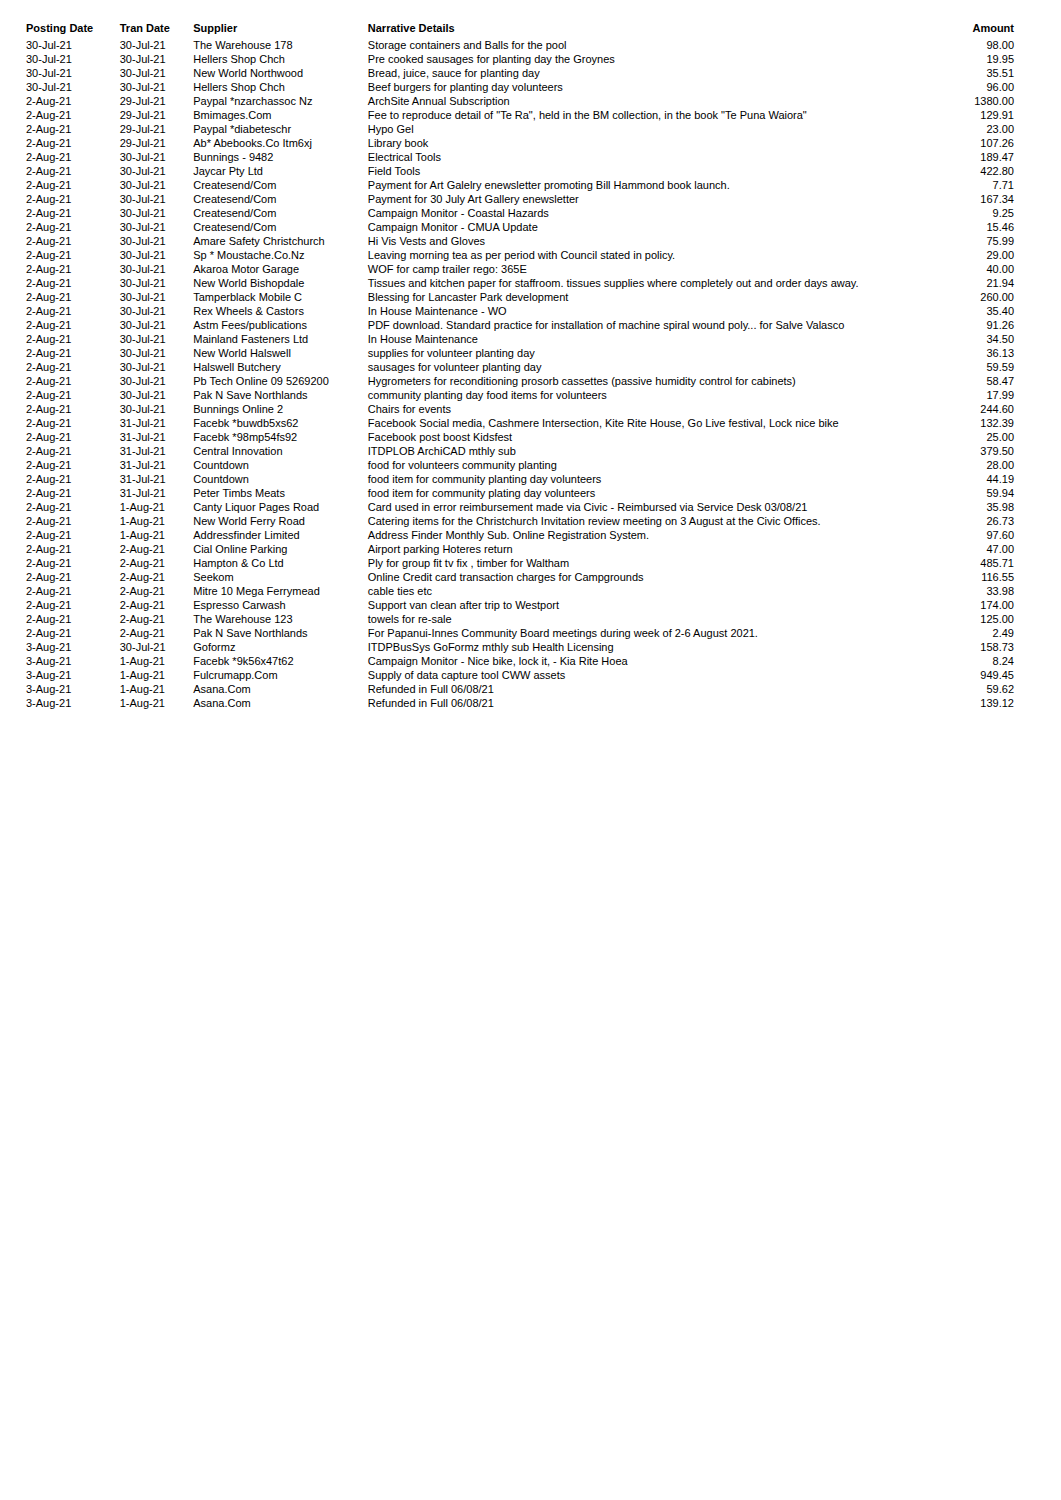| Posting Date | Tran Date | Supplier | Narrative Details | Amount |
| --- | --- | --- | --- | --- |
| 30-Jul-21 | 30-Jul-21 | The Warehouse 178 | Storage containers and Balls for the pool | 98.00 |
| 30-Jul-21 | 30-Jul-21 | Hellers Shop Chch | Pre cooked sausages for planting day the Groynes | 19.95 |
| 30-Jul-21 | 30-Jul-21 | New World Northwood | Bread, juice, sauce for planting day | 35.51 |
| 30-Jul-21 | 30-Jul-21 | Hellers Shop Chch | Beef burgers for planting day volunteers | 96.00 |
| 2-Aug-21 | 29-Jul-21 | Paypal *nzarchassoc Nz | ArchSite Annual Subscription | 1380.00 |
| 2-Aug-21 | 29-Jul-21 | Bmimages.Com | Fee to reproduce detail of "Te Ra", held in the BM collection, in the book "Te Puna Waiora" | 129.91 |
| 2-Aug-21 | 29-Jul-21 | Paypal *diabeteschr | Hypo Gel | 23.00 |
| 2-Aug-21 | 29-Jul-21 | Ab* Abebooks.Co Itm6xj | Library book | 107.26 |
| 2-Aug-21 | 30-Jul-21 | Bunnings - 9482 | Electrical Tools | 189.47 |
| 2-Aug-21 | 30-Jul-21 | Jaycar Pty Ltd | Field Tools | 422.80 |
| 2-Aug-21 | 30-Jul-21 | Createsend/Com | Payment for Art Galelry enewsletter promoting Bill Hammond book launch. | 7.71 |
| 2-Aug-21 | 30-Jul-21 | Createsend/Com | Payment for 30 July Art Gallery enewsletter | 167.34 |
| 2-Aug-21 | 30-Jul-21 | Createsend/Com | Campaign Monitor - Coastal Hazards | 9.25 |
| 2-Aug-21 | 30-Jul-21 | Createsend/Com | Campaign Monitor - CMUA Update | 15.46 |
| 2-Aug-21 | 30-Jul-21 | Amare Safety Christchurch | Hi Vis Vests and Gloves | 75.99 |
| 2-Aug-21 | 30-Jul-21 | Sp * Moustache.Co.Nz | Leaving morning tea as per period with Council stated in policy. | 29.00 |
| 2-Aug-21 | 30-Jul-21 | Akaroa Motor Garage | WOF for camp trailer rego: 365E | 40.00 |
| 2-Aug-21 | 30-Jul-21 | New World Bishopdale | Tissues and kitchen paper for staffroom. tissues supplies where completely out and order days away. | 21.94 |
| 2-Aug-21 | 30-Jul-21 | Tamperblack Mobile C | Blessing for Lancaster Park development | 260.00 |
| 2-Aug-21 | 30-Jul-21 | Rex Wheels & Castors | In House Maintenance - WO | 35.40 |
| 2-Aug-21 | 30-Jul-21 | Astm Fees/publications | PDF download. Standard practice for installation of machine spiral wound poly... for Salve Valasco | 91.26 |
| 2-Aug-21 | 30-Jul-21 | Mainland Fasteners Ltd | In House Maintenance | 34.50 |
| 2-Aug-21 | 30-Jul-21 | New World Halswell | supplies for volunteer planting day | 36.13 |
| 2-Aug-21 | 30-Jul-21 | Halswell Butchery | sausages for volunteer planting day | 59.59 |
| 2-Aug-21 | 30-Jul-21 | Pb Tech Online 09 5269200 | Hygrometers for reconditioning prosorb cassettes (passive humidity control for cabinets) | 58.47 |
| 2-Aug-21 | 30-Jul-21 | Pak N Save Northlands | community planting day food items for volunteers | 17.99 |
| 2-Aug-21 | 30-Jul-21 | Bunnings Online 2 | Chairs for events | 244.60 |
| 2-Aug-21 | 31-Jul-21 | Facebk *buwdb5xs62 | Facebook Social media, Cashmere Intersection, Kite Rite House, Go Live festival, Lock nice bike | 132.39 |
| 2-Aug-21 | 31-Jul-21 | Facebk *98mp54fs92 | Facebook post boost Kidsfest | 25.00 |
| 2-Aug-21 | 31-Jul-21 | Central Innovation | ITDPLOB ArchiCAD mthly sub | 379.50 |
| 2-Aug-21 | 31-Jul-21 | Countdown | food for volunteers community planting | 28.00 |
| 2-Aug-21 | 31-Jul-21 | Countdown | food item for community planting day volunteers | 44.19 |
| 2-Aug-21 | 31-Jul-21 | Peter Timbs Meats | food item for community plating day volunteers | 59.94 |
| 2-Aug-21 | 1-Aug-21 | Canty Liquor Pages Road | Card used in error reimbursement made via Civic - Reimbursed via Service Desk 03/08/21 | 35.98 |
| 2-Aug-21 | 1-Aug-21 | New World Ferry Road | Catering items for the Christchurch Invitation review meeting on 3 August at the Civic Offices. | 26.73 |
| 2-Aug-21 | 1-Aug-21 | Addressfinder Limited | Address Finder Monthly Sub. Online Registration System. | 97.60 |
| 2-Aug-21 | 2-Aug-21 | Cial Online Parking | Airport parking Hoteres return | 47.00 |
| 2-Aug-21 | 2-Aug-21 | Hampton & Co Ltd | Ply for group fit tv fix , timber for Waltham | 485.71 |
| 2-Aug-21 | 2-Aug-21 | Seekom | Online Credit card transaction charges for Campgrounds | 116.55 |
| 2-Aug-21 | 2-Aug-21 | Mitre 10 Mega Ferrymead | cable ties etc | 33.98 |
| 2-Aug-21 | 2-Aug-21 | Espresso Carwash | Support van clean after trip to Westport | 174.00 |
| 2-Aug-21 | 2-Aug-21 | The Warehouse 123 | towels for re-sale | 125.00 |
| 2-Aug-21 | 2-Aug-21 | Pak N Save Northlands | For Papanui-Innes Community Board meetings during week of 2-6 August 2021. | 2.49 |
| 3-Aug-21 | 30-Jul-21 | Goformz | ITDPBusSys GoFormz mthly sub Health Licensing | 158.73 |
| 3-Aug-21 | 1-Aug-21 | Facebk *9k56x47t62 | Campaign Monitor - Nice bike, lock it, - Kia Rite Hoea | 8.24 |
| 3-Aug-21 | 1-Aug-21 | Fulcrumapp.Com | Supply of data capture tool CWW assets | 949.45 |
| 3-Aug-21 | 1-Aug-21 | Asana.Com | Refunded in Full 06/08/21 | 59.62 |
| 3-Aug-21 | 1-Aug-21 | Asana.Com | Refunded in Full 06/08/21 | 139.12 |